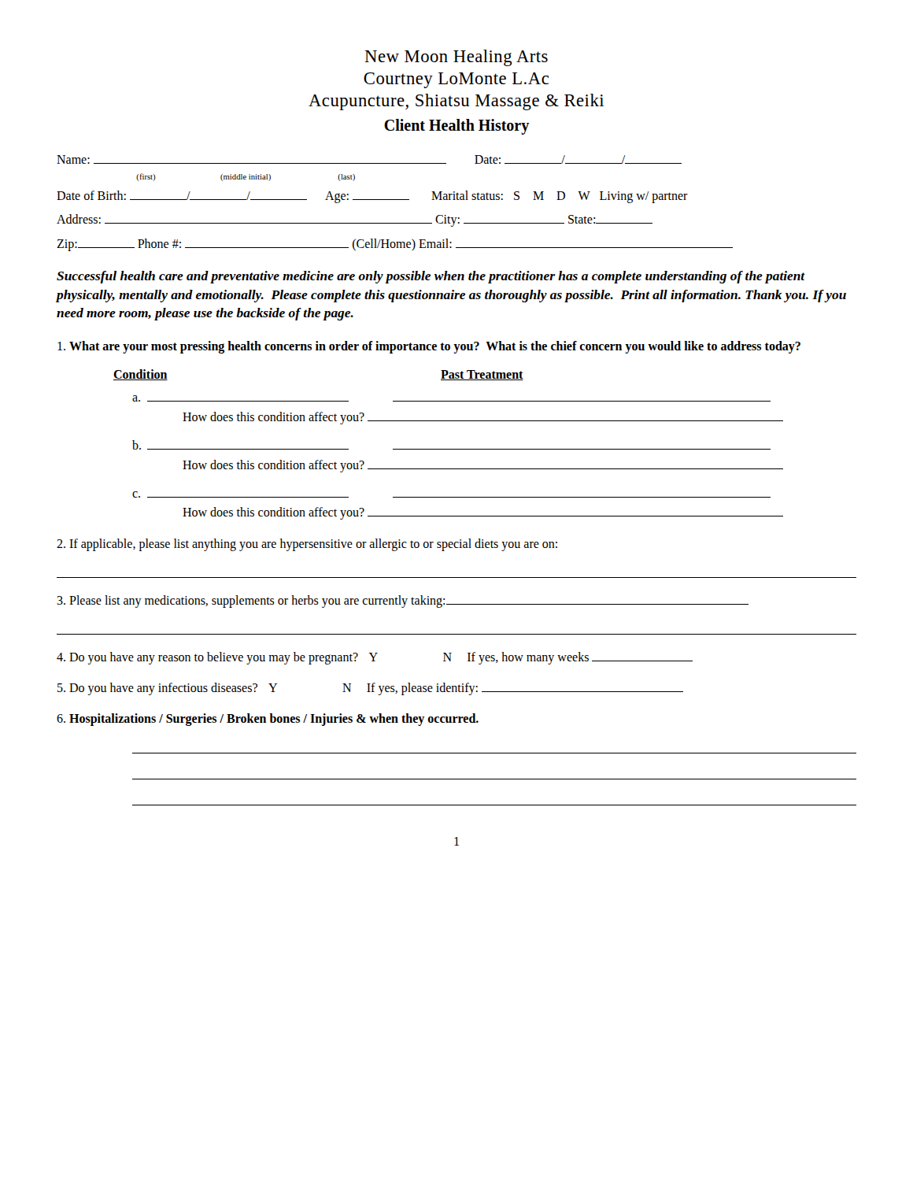New Moon Healing Arts Courtney LoMonte L.Ac Acupuncture, Shiatsu Massage & Reiki
Client Health History
Name: Date: / /
(first) (middle initial) (last)
Date of Birth: / / Age: Marital status: S M D W Living w/ partner
Address: City: State:
Zip: Phone #: (Cell/Home) Email:
Successful health care and preventative medicine are only possible when the practitioner has a complete understanding of the patient physically, mentally and emotionally. Please complete this questionnaire as thoroughly as possible. Print all information. Thank you. If you need more room, please use the backside of the page.
1. What are your most pressing health concerns in order of importance to you? What is the chief concern you would like to address today?
Condition Past Treatment
a.
How does this condition affect you?
b.
How does this condition affect you?
c.
How does this condition affect you?
2. If applicable, please list anything you are hypersensitive or allergic to or special diets you are on:
3. Please list any medications, supplements or herbs you are currently taking:
4. Do you have any reason to believe you may be pregnant? Y N If yes, how many weeks
5. Do you have any infectious diseases? Y N If yes, please identify:
6. Hospitalizations / Surgeries / Broken bones / Injuries & when they occurred.
1